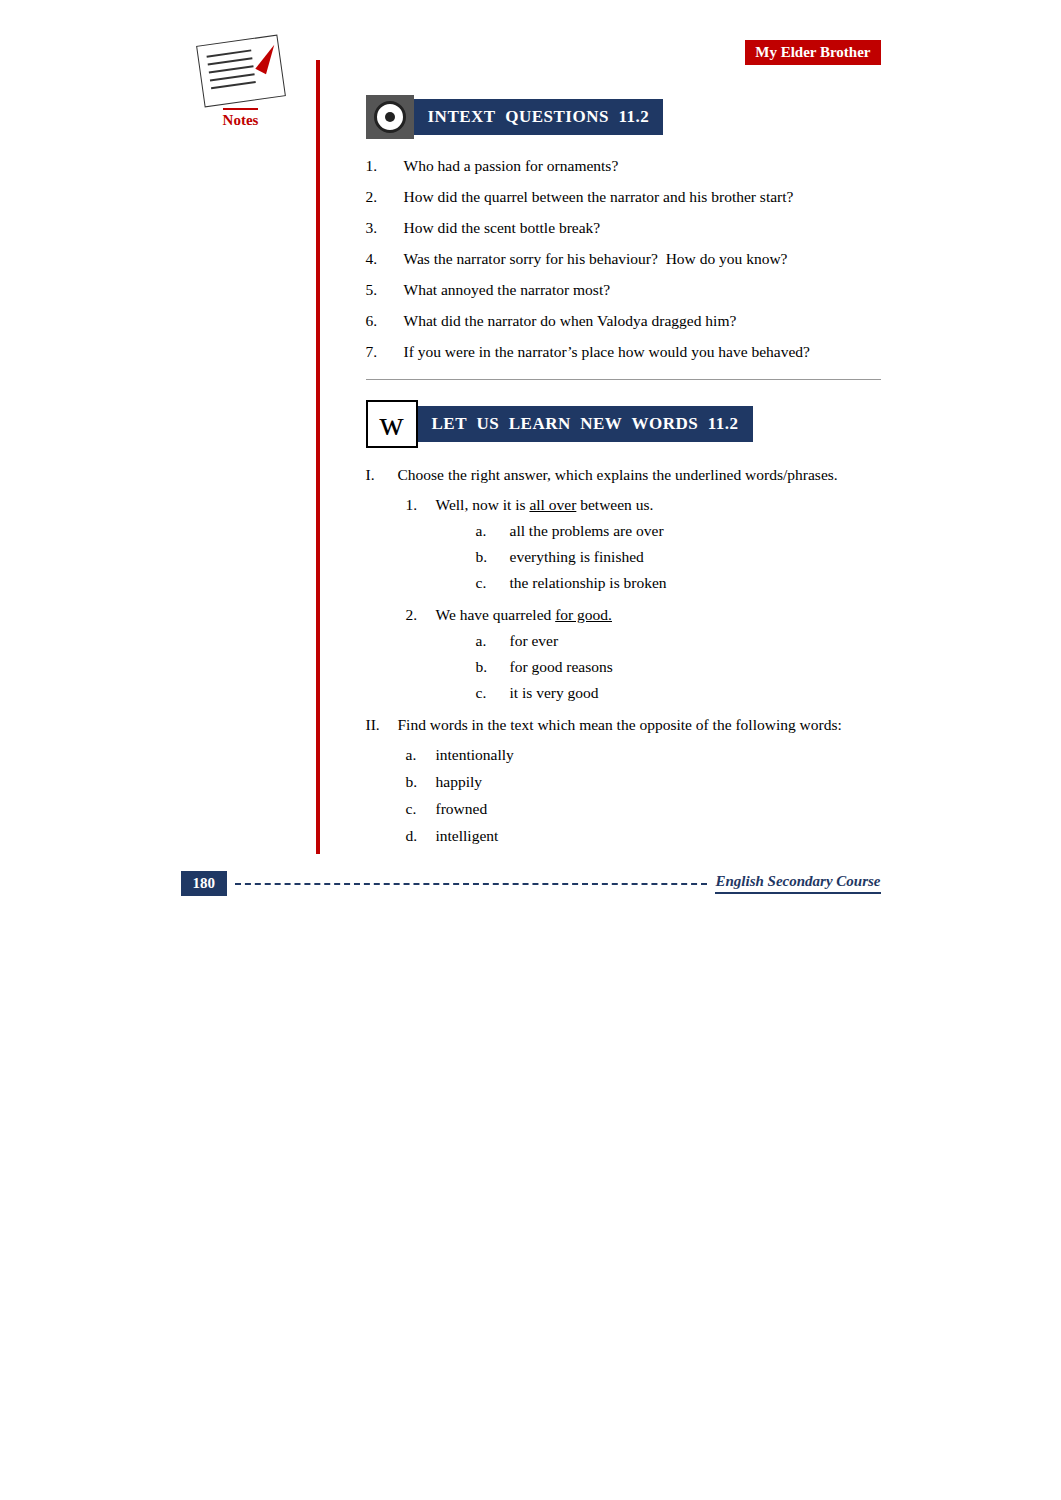My Elder Brother
Notes
INTEXT QUESTIONS 11.2
1. Who had a passion for ornaments?
2. How did the quarrel between the narrator and his brother start?
3. How did the scent bottle break?
4. Was the narrator sorry for his behaviour? How do you know?
5. What annoyed the narrator most?
6. What did the narrator do when Valodya dragged him?
7. If you were in the narrator’s place how would you have behaved?
w
LET US LEARN NEW WORDS 11.2
I.
Choose the right answer, which explains the underlined words/phrases.
1.
Well, now it is all over between us.
a.
all the problems are over
b.
everything is finished
c.
the relationship is broken
2.
We have quarreled for good.
a.
for ever
b.
for good reasons
c.
it is very good
II.
Find words in the text which mean the opposite of the following words:
a.
intentionally
b.
happily
c.
frowned
d.
intelligent
180
English Secondary Course